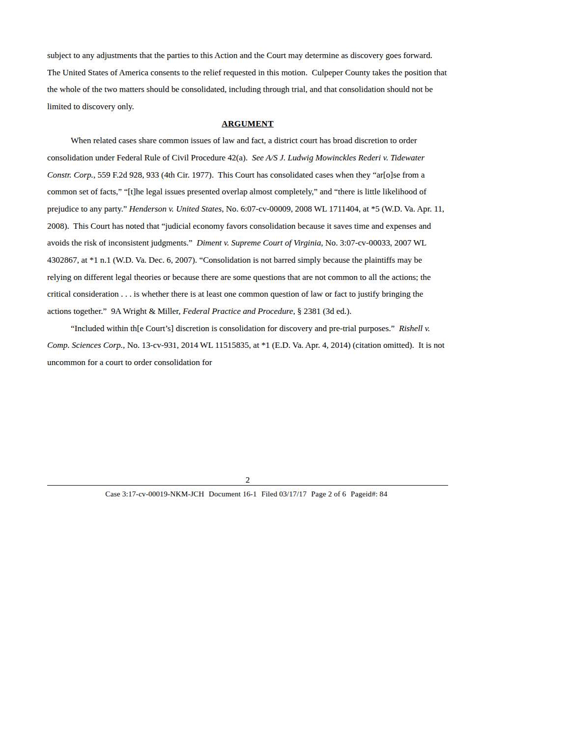subject to any adjustments that the parties to this Action and the Court may determine as discovery goes forward. The United States of America consents to the relief requested in this motion. Culpeper County takes the position that the whole of the two matters should be consolidated, including through trial, and that consolidation should not be limited to discovery only.
ARGUMENT
When related cases share common issues of law and fact, a district court has broad discretion to order consolidation under Federal Rule of Civil Procedure 42(a). See A/S J. Ludwig Mowinckles Rederi v. Tidewater Constr. Corp., 559 F.2d 928, 933 (4th Cir. 1977). This Court has consolidated cases when they “ar[o]se from a common set of facts,” “[t]he legal issues presented overlap almost completely,” and “there is little likelihood of prejudice to any party.” Henderson v. United States, No. 6:07-cv-00009, 2008 WL 1711404, at *5 (W.D. Va. Apr. 11, 2008). This Court has noted that “judicial economy favors consolidation because it saves time and expenses and avoids the risk of inconsistent judgments.” Diment v. Supreme Court of Virginia, No. 3:07-cv-00033, 2007 WL 4302867, at *1 n.1 (W.D. Va. Dec. 6, 2007). “Consolidation is not barred simply because the plaintiffs may be relying on different legal theories or because there are some questions that are not common to all the actions; the critical consideration . . . is whether there is at least one common question of law or fact to justify bringing the actions together.” 9A Wright & Miller, Federal Practice and Procedure, § 2381 (3d ed.).
“Included within th[e Court’s] discretion is consolidation for discovery and pre-trial purposes.” Rishell v. Comp. Sciences Corp., No. 13-cv-931, 2014 WL 11515835, at *1 (E.D. Va. Apr. 4, 2014) (citation omitted). It is not uncommon for a court to order consolidation for
2
Case 3:17-cv-00019-NKM-JCH Document 16-1 Filed 03/17/17 Page 2 of 6 Pageid#: 84